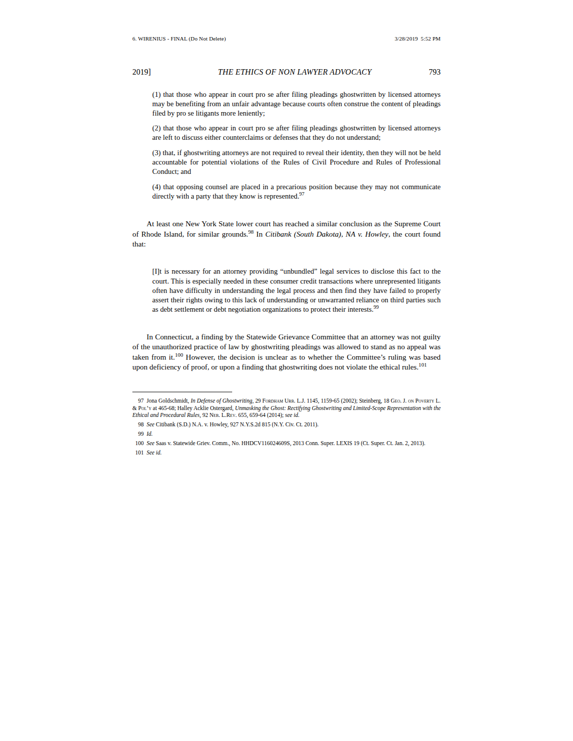6. WIRENIUS - FINAL (Do Not Delete)
3/28/2019 5:52 PM
2019]
THE ETHICS OF NON LAWYER ADVOCACY
793
(1) that those who appear in court pro se after filing pleadings ghostwritten by licensed attorneys may be benefiting from an unfair advantage because courts often construe the content of pleadings filed by pro se litigants more leniently;
(2) that those who appear in court pro se after filing pleadings ghostwritten by licensed attorneys are left to discuss either counterclaims or defenses that they do not understand;
(3) that, if ghostwriting attorneys are not required to reveal their identity, then they will not be held accountable for potential violations of the Rules of Civil Procedure and Rules of Professional Conduct; and
(4) that opposing counsel are placed in a precarious position because they may not communicate directly with a party that they know is represented.97
At least one New York State lower court has reached a similar conclusion as the Supreme Court of Rhode Island, for similar grounds.98 In Citibank (South Dakota), NA v. Howley, the court found that:
[I]t is necessary for an attorney providing “unbundled” legal services to disclose this fact to the court. This is especially needed in these consumer credit transactions where unrepresented litigants often have difficulty in understanding the legal process and then find they have failed to properly assert their rights owing to this lack of understanding or unwarranted reliance on third parties such as debt settlement or debt negotiation organizations to protect their interests.99
In Connecticut, a finding by the Statewide Grievance Committee that an attorney was not guilty of the unauthorized practice of law by ghostwriting pleadings was allowed to stand as no appeal was taken from it.100 However, the decision is unclear as to whether the Committee’s ruling was based upon deficiency of proof, or upon a finding that ghostwriting does not violate the ethical rules.101
97 Jona Goldschmidt, In Defense of Ghostwriting, 29 Fordham Urb. L.J. 1145, 1159-65 (2002); Steinberg, 18 Geo. J. on Poverty L. & Pol’y at 465-68; Halley Acklie Ostergard, Unmasking the Ghost: Rectifying Ghostwriting and Limited-Scope Representation with the Ethical and Procedural Rules, 92 Neb. L.Rev. 655, 659-64 (2014); see id.
98 See Citibank (S.D.) N.A. v. Howley, 927 N.Y.S.2d 815 (N.Y. Civ. Ct. 2011).
99 Id.
100 See Saas v. Statewide Griev. Comm., No. HHDCV116024609S, 2013 Conn. Super. LEXIS 19 (Ct. Super. Ct. Jan. 2, 2013).
101 See id.